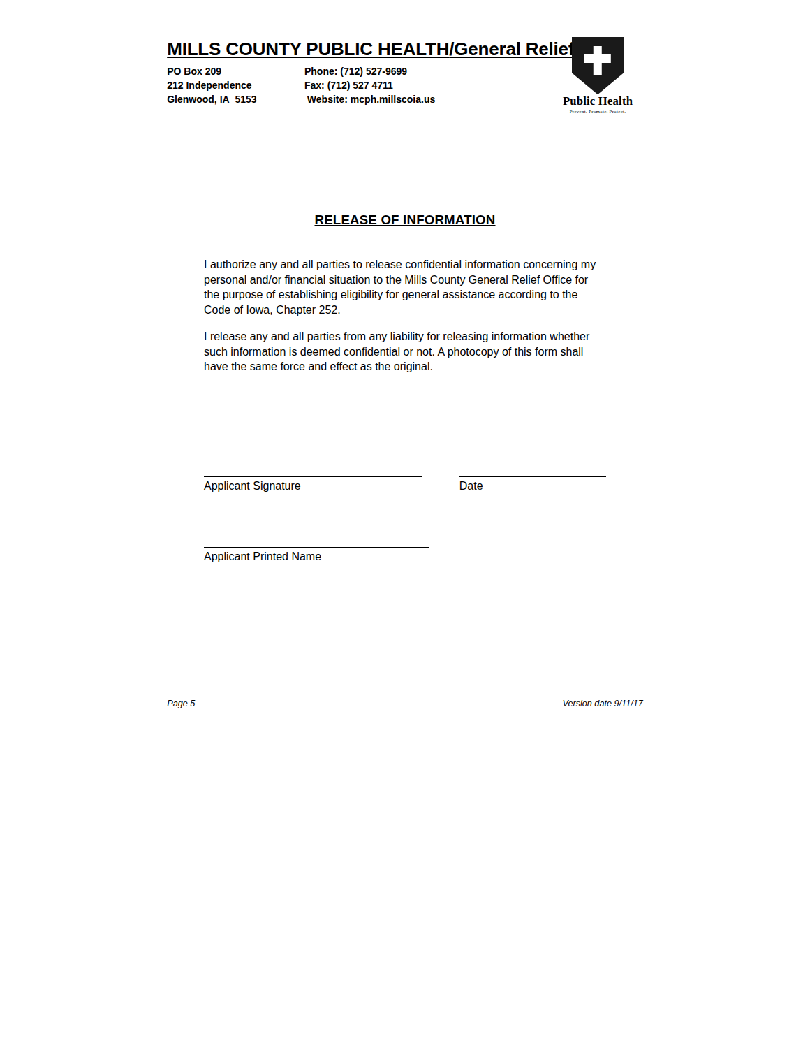Public Health
Prevent. Promote. Protect.
MILLS COUNTY PUBLIC HEALTH/General Relief
| PO Box 209 | Phone: (712) 527-9699 |
| 212 Independence | Fax: (712) 527 4711 |
| Glenwood, IA 5153 | Website: mcph.millscoia.us |
RELEASE OF INFORMATION
I authorize any and all parties to release confidential information concerning my personal and/or financial situation to the Mills County General Relief Office for the purpose of establishing eligibility for general assistance according to the Code of Iowa, Chapter 252.
I release any and all parties from any liability for releasing information whether such information is deemed confidential or not. A photocopy of this form shall have the same force and effect as the original.
Applicant Signature
Date
Applicant Printed Name
Page 5
Version date 9/11/17